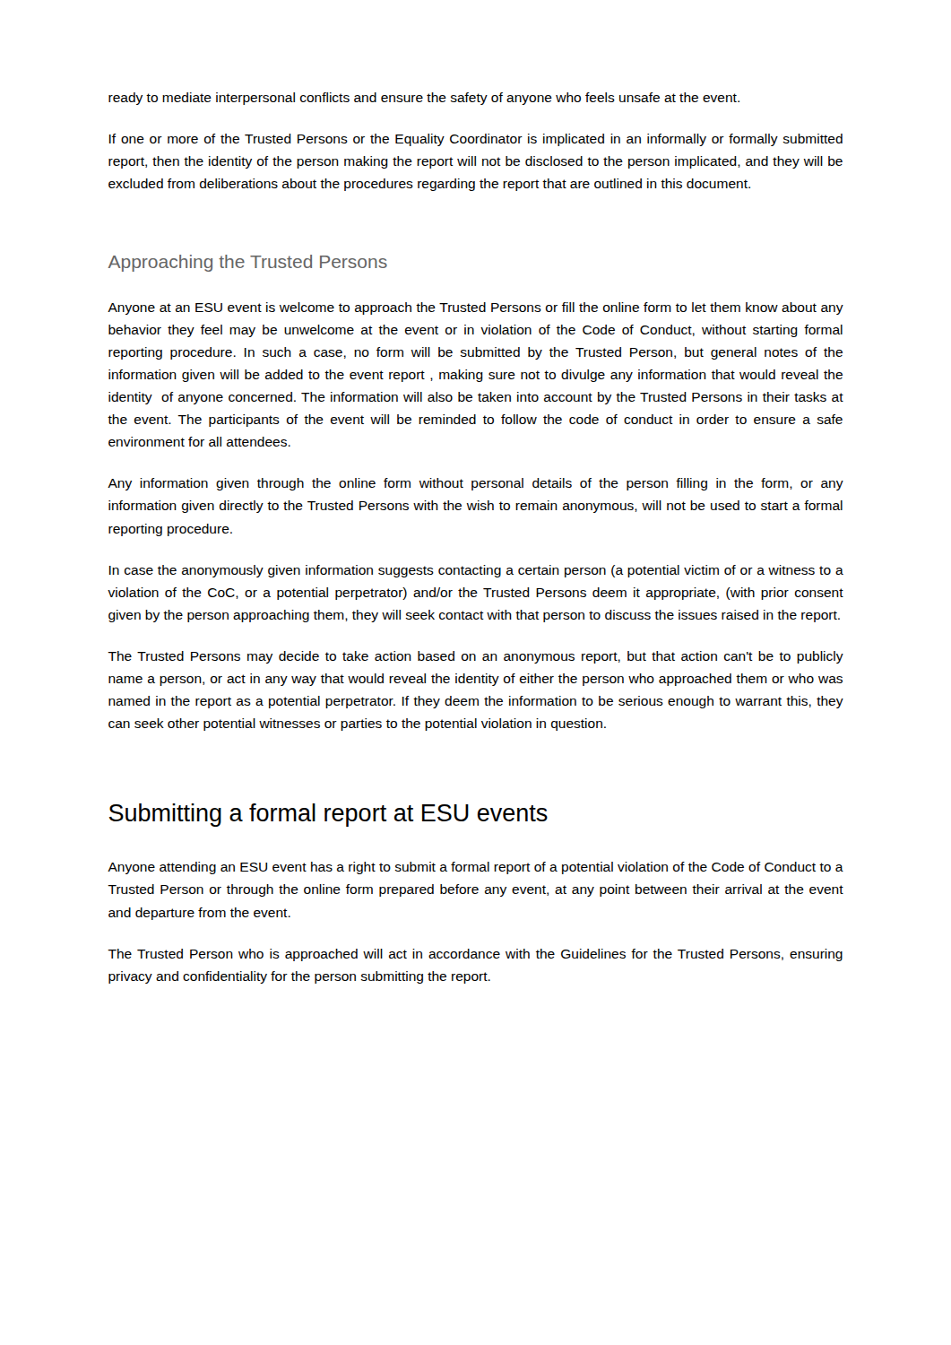ready to mediate interpersonal conflicts and ensure the safety of anyone who feels unsafe at the event.
If one or more of the Trusted Persons or the Equality Coordinator is implicated in an informally or formally submitted report, then the identity of the person making the report will not be disclosed to the person implicated, and they will be excluded from deliberations about the procedures regarding the report that are outlined in this document.
Approaching the Trusted Persons
Anyone at an ESU event is welcome to approach the Trusted Persons or fill the online form to let them know about any behavior they feel may be unwelcome at the event or in violation of the Code of Conduct, without starting formal reporting procedure. In such a case, no form will be submitted by the Trusted Person, but general notes of the information given will be added to the event report , making sure not to divulge any information that would reveal the identity of anyone concerned. The information will also be taken into account by the Trusted Persons in their tasks at the event. The participants of the event will be reminded to follow the code of conduct in order to ensure a safe environment for all attendees.
Any information given through the online form without personal details of the person filling in the form, or any information given directly to the Trusted Persons with the wish to remain anonymous, will not be used to start a formal reporting procedure.
In case the anonymously given information suggests contacting a certain person (a potential victim of or a witness to a violation of the CoC, or a potential perpetrator) and/or the Trusted Persons deem it appropriate, (with prior consent given by the person approaching them, they will seek contact with that person to discuss the issues raised in the report.
The Trusted Persons may decide to take action based on an anonymous report, but that action can't be to publicly name a person, or act in any way that would reveal the identity of either the person who approached them or who was named in the report as a potential perpetrator. If they deem the information to be serious enough to warrant this, they can seek other potential witnesses or parties to the potential violation in question.
Submitting a formal report at ESU events
Anyone attending an ESU event has a right to submit a formal report of a potential violation of the Code of Conduct to a Trusted Person or through the online form prepared before any event, at any point between their arrival at the event and departure from the event.
The Trusted Person who is approached will act in accordance with the Guidelines for the Trusted Persons, ensuring privacy and confidentiality for the person submitting the report.